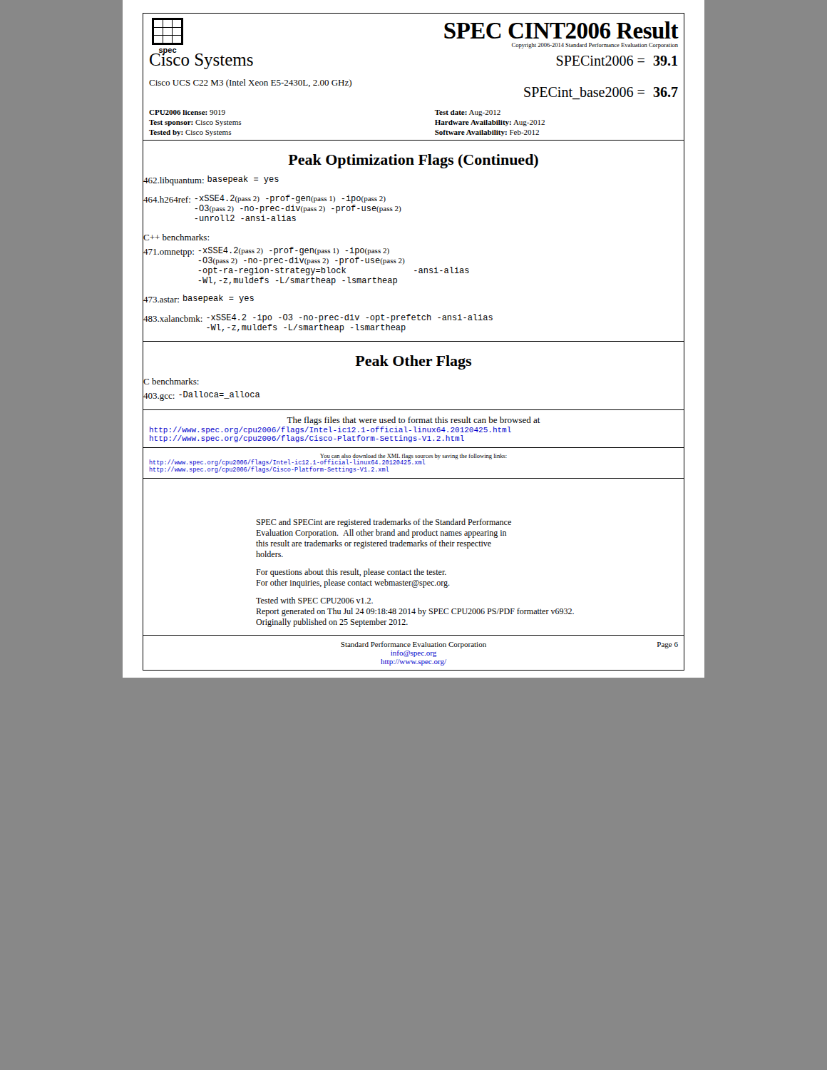spec
SPEC CINT2006 Result
Copyright 2006-2014 Standard Performance Evaluation Corporation
| Cisco Systems Cisco UCS C22 M3 (Intel Xeon E5-2430L, 2.00 GHz) | SPECint2006 = 39.1 SPECint_base2006 = 36.7 |
| CPU2006 license: 9019 | Test date: Aug-2012 |
| Test sponsor: Cisco Systems | Hardware Availability: Aug-2012 |
| Tested by: Cisco Systems | Software Availability: Feb-2012 |
Peak Optimization Flags (Continued)
| 462.libquantum: | basepeak = yes |
| 464.h264ref: | -xSSE4.2 (pass 2) -prof-gen (pass 1) -ipo (pass 2) -O3 (pass 2) -no-prec-div (pass 2) -prof-use (pass 2) -unroll2 -ansi-alias |
C++ benchmarks:
| 471.omnetpp: | -xSSE4.2 (pass 2) -prof-gen (pass 1) -ipo (pass 2) -O3 (pass 2) -no-prec-div (pass 2) -prof-use (pass 2) -opt-ra-region-strategy=block -ansi-alias -Wl,-z,muldefs -L/smartheap -lsmartheap |
| 473.astar: | basepeak = yes |
| 483.xalancbmk: | -xSSE4.2 -ipo -O3 -no-prec-div -opt-prefetch -ansi-alias -Wl,-z,muldefs -L/smartheap -lsmartheap |
Peak Other Flags
C benchmarks:
| 403.gcc: | -Dalloca=_alloca |
The flags files that were used to format this result can be browsed at
http://www.spec.org/cpu2006/flags/Intel-ic12.1-official-linux64.20120425.html
http://www.spec.org/cpu2006/flags/Cisco-Platform-Settings-V1.2.html
You can also download the XML flags sources by saving the following links:
http://www.spec.org/cpu2006/flags/Intel-ic12.1-official-linux64.20120425.xml
http://www.spec.org/cpu2006/flags/Cisco-Platform-Settings-V1.2.xml
SPEC and SPECint are registered trademarks of the Standard Performance
Evaluation Corporation. All other brand and product names appearing in
this result are trademarks or registered trademarks of their respective
holders.
For questions about this result, please contact the tester.
For other inquiries, please contact webmaster@spec.org.
Tested with SPEC CPU2006 v1.2.
Report generated on Thu Jul 24 09:18:48 2014 by SPEC CPU2006 PS/PDF formatter v6932.
Originally published on 25 September 2012.
Standard Performance Evaluation Corporation
info@spec.org
http://www.spec.org/
Page 6